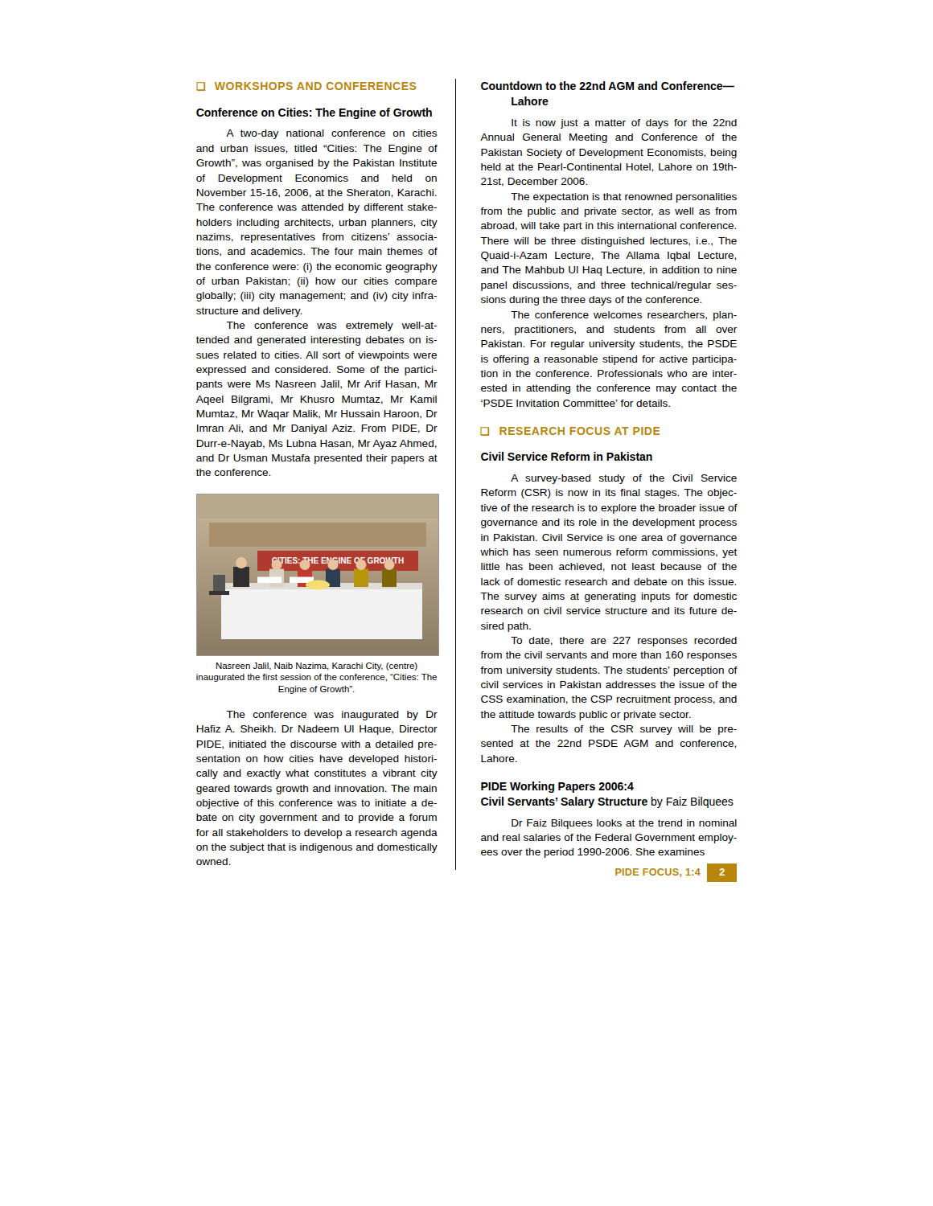❑Workshops and Conferences
Conference on Cities: The Engine of Growth
A two-day national conference on cities and urban issues, titled “Cities: The Engine of Growth”, was organised by the Pakistan Institute of Development Economics and held on November 15-16, 2006, at the Sheraton, Karachi. The conference was attended by different stakeholders including architects, urban planners, city nazims, representatives from citizens’ associations, and academics. The four main themes of the conference were: (i) the economic geography of urban Pakistan; (ii) how our cities compare globally; (iii) city management; and (iv) city infrastructure and delivery.
The conference was extremely well-attended and generated interesting debates on issues related to cities. All sort of viewpoints were expressed and considered. Some of the participants were Ms Nasreen Jalil, Mr Arif Hasan, Mr Aqeel Bilgrami, Mr Khusro Mumtaz, Mr Kamil Mumtaz, Mr Waqar Malik, Mr Hussain Haroon, Dr Imran Ali, and Mr Daniyal Aziz. From PIDE, Dr Durr-e-Nayab, Ms Lubna Hasan, Mr Ayaz Ahmed, and Dr Usman Mustafa presented their papers at the conference.
Nasreen Jalil, Naib Nazima, Karachi City, (centre) inaugurated the first session of the conference, “Cities: The Engine of Growth”.
The conference was inaugurated by Dr Hafiz A. Sheikh. Dr Nadeem Ul Haque, Director PIDE, initiated the discourse with a detailed presentation on how cities have developed historically and exactly what constitutes a vibrant city geared towards growth and innovation. The main objective of this conference was to initiate a debate on city government and to provide a forum for all stakeholders to develop a research agenda on the subject that is indigenous and domestically owned.
Countdown to the 22nd AGM and Conference—
Lahore
It is now just a matter of days for the 22nd Annual General Meeting and Conference of the Pakistan Society of Development Economists, being held at the Pearl-Continental Hotel, Lahore on 19th-21st, December 2006.
The expectation is that renowned personalities from the public and private sector, as well as from abroad, will take part in this international conference. There will be three distinguished lectures, i.e., The Quaid-i-Azam Lecture, The Allama Iqbal Lecture, and The Mahbub Ul Haq Lecture, in addition to nine panel discussions, and three technical/regular sessions during the three days of the conference.
The conference welcomes researchers, planners, practitioners, and students from all over Pakistan. For regular university students, the PSDE is offering a reasonable stipend for active participation in the conference. Professionals who are interested in attending the conference may contact the ‘PSDE Invitation Committee’ for details.
❑Research Focus at PIDE
Civil Service Reform in Pakistan
A survey-based study of the Civil Service Reform (CSR) is now in its final stages. The objective of the research is to explore the broader issue of governance and its role in the development process in Pakistan. Civil Service is one area of governance which has seen numerous reform commissions, yet little has been achieved, not least because of the lack of domestic research and debate on this issue. The survey aims at generating inputs for domestic research on civil service structure and its future desired path.
To date, there are 227 responses recorded from the civil servants and more than 160 responses from university students. The students’ perception of civil services in Pakistan addresses the issue of the CSS examination, the CSP recruitment process, and the attitude towards public or private sector.
The results of the CSR survey will be presented at the 22nd PSDE AGM and conference, Lahore.
PIDE Working Papers 2006:4
Civil Servants’ Salary Structure by Faiz Bilquees
Dr Faiz Bilquees looks at the trend in nominal and real salaries of the Federal Government employees over the period 1990-2006. She examines
PIDE FOCUS, 1:4
2